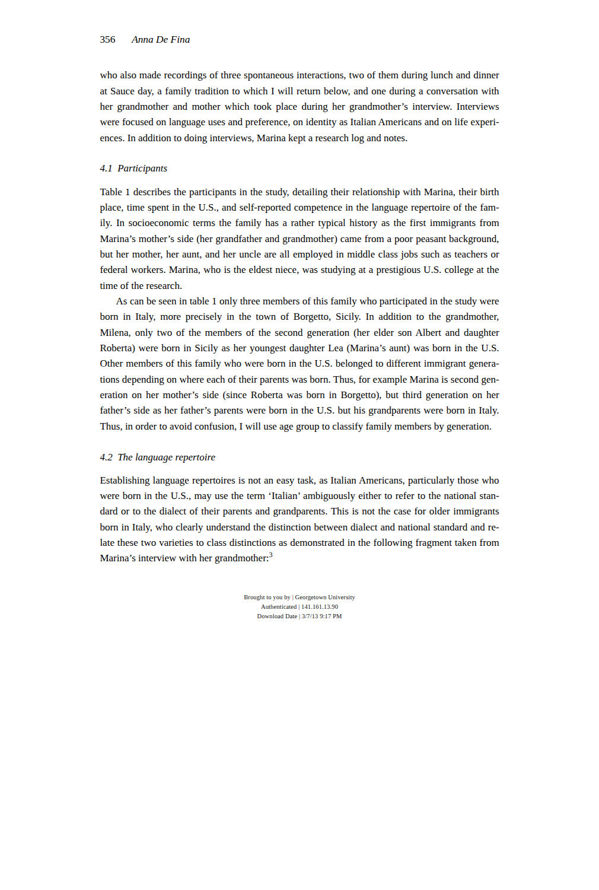356 Anna De Fina
who also made recordings of three spontaneous interactions, two of them during lunch and dinner at Sauce day, a family tradition to which I will return below, and one during a conversation with her grandmother and mother which took place during her grandmother’s interview. Interviews were focused on language uses and preference, on identity as Italian Americans and on life experiences. In addition to doing interviews, Marina kept a research log and notes.
4.1 Participants
Table 1 describes the participants in the study, detailing their relationship with Marina, their birth place, time spent in the U.S., and self-reported competence in the language repertoire of the family. In socioeconomic terms the family has a rather typical history as the first immigrants from Marina’s mother’s side (her grandfather and grandmother) came from a poor peasant background, but her mother, her aunt, and her uncle are all employed in middle class jobs such as teachers or federal workers. Marina, who is the eldest niece, was studying at a prestigious U.S. college at the time of the research.
As can be seen in table 1 only three members of this family who participated in the study were born in Italy, more precisely in the town of Borgetto, Sicily. In addition to the grandmother, Milena, only two of the members of the second generation (her elder son Albert and daughter Roberta) were born in Sicily as her youngest daughter Lea (Marina’s aunt) was born in the U.S. Other members of this family who were born in the U.S. belonged to different immigrant generations depending on where each of their parents was born. Thus, for example Marina is second generation on her mother’s side (since Roberta was born in Borgetto), but third generation on her father’s side as her father’s parents were born in the U.S. but his grandparents were born in Italy. Thus, in order to avoid confusion, I will use age group to classify family members by generation.
4.2 The language repertoire
Establishing language repertoires is not an easy task, as Italian Americans, particularly those who were born in the U.S., may use the term ‘Italian’ ambiguously either to refer to the national standard or to the dialect of their parents and grandparents. This is not the case for older immigrants born in Italy, who clearly understand the distinction between dialect and national standard and relate these two varieties to class distinctions as demonstrated in the following fragment taken from Marina’s interview with her grandmother:3
Brought to you by | Georgetown University
Authenticated | 141.161.13.90
Download Date | 3/7/13 9:17 PM